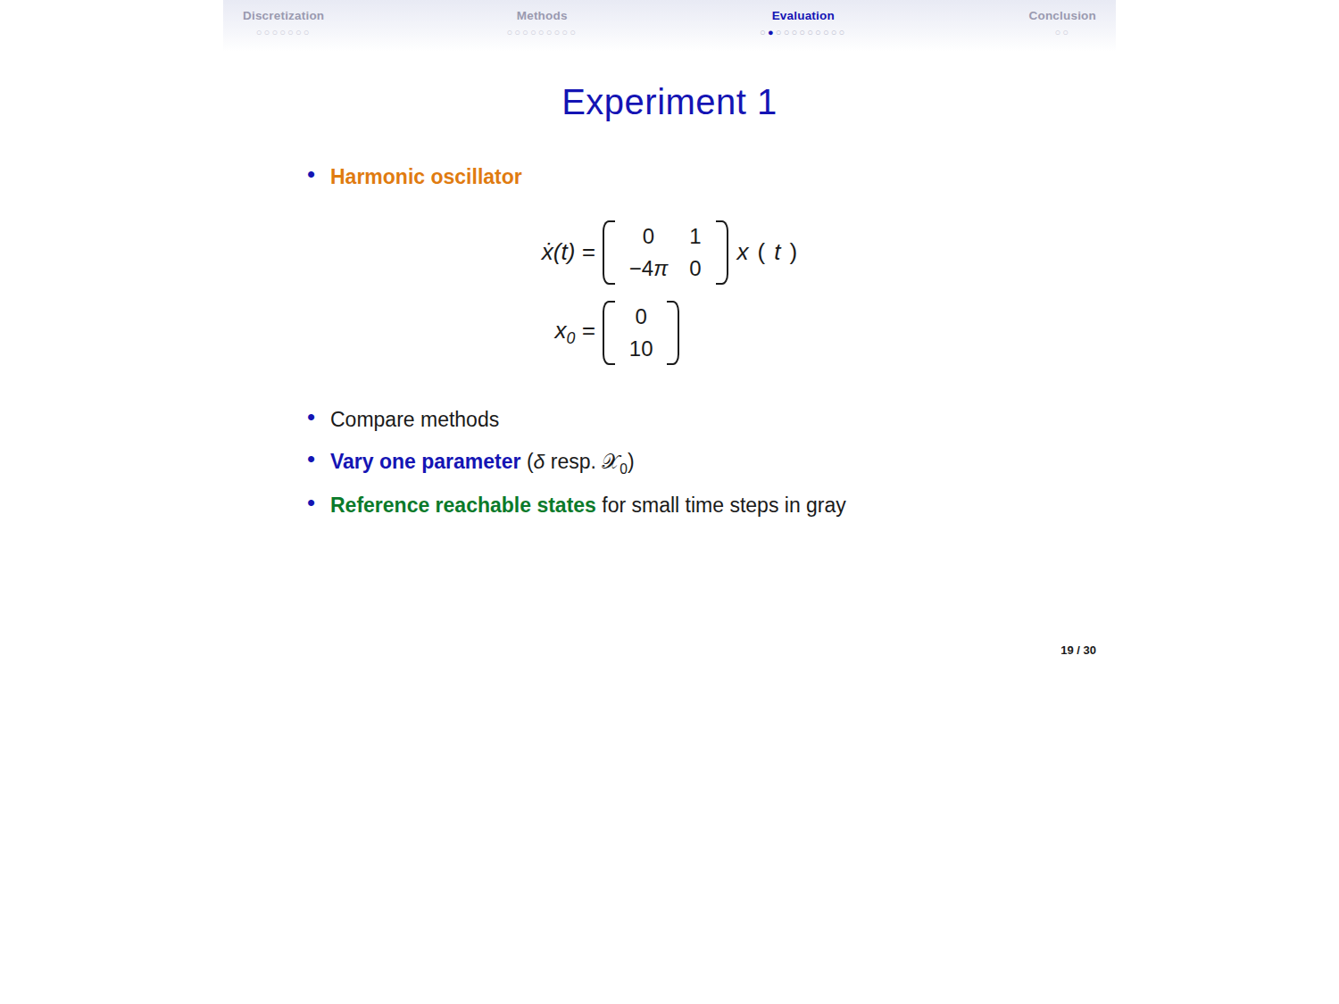Discretization
○○○○○○○
Methods
○○○○○○○○○
Evaluation
○●○○○○○○○○○
Conclusion
○○
Experiment 1
Harmonic oscillator
ẋ(t) =
| 0 | 1 |
| −4 π | 0 |
x(t)
x0 =
| 0 |
| 10 |
Compare methods
Vary one parameter (δ resp. 𝒳0)
Reference reachable states for small time steps in gray
19 / 30